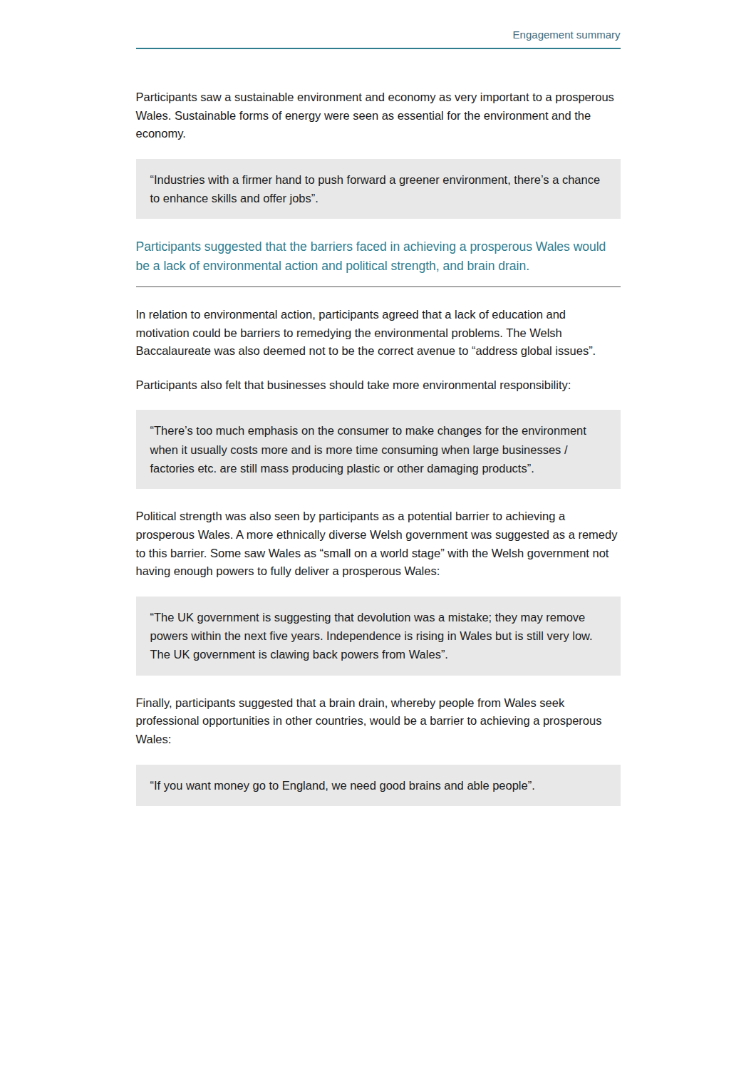Engagement summary
Participants saw a sustainable environment and economy as very important to a prosperous Wales. Sustainable forms of energy were seen as essential for the environment and the economy.
“Industries with a firmer hand to push forward a greener environment, there’s a chance to enhance skills and offer jobs”.
Participants suggested that the barriers faced in achieving a prosperous Wales would be a lack of environmental action and political strength, and brain drain.
In relation to environmental action, participants agreed that a lack of education and motivation could be barriers to remedying the environmental problems. The Welsh Baccalaureate was also deemed not to be the correct avenue to “address global issues”.
Participants also felt that businesses should take more environmental responsibility:
“There’s too much emphasis on the consumer to make changes for the environment when it usually costs more and is more time consuming when large businesses / factories etc. are still mass producing plastic or other damaging products”.
Political strength was also seen by participants as a potential barrier to achieving a prosperous Wales. A more ethnically diverse Welsh government was suggested as a remedy to this barrier. Some saw Wales as “small on a world stage” with the Welsh government not having enough powers to fully deliver a prosperous Wales:
“The UK government is suggesting that devolution was a mistake; they may remove powers within the next five years. Independence is rising in Wales but is still very low. The UK government is clawing back powers from Wales”.
Finally, participants suggested that a brain drain, whereby people from Wales seek professional opportunities in other countries, would be a barrier to achieving a prosperous Wales:
“If you want money go to England, we need good brains and able people”.